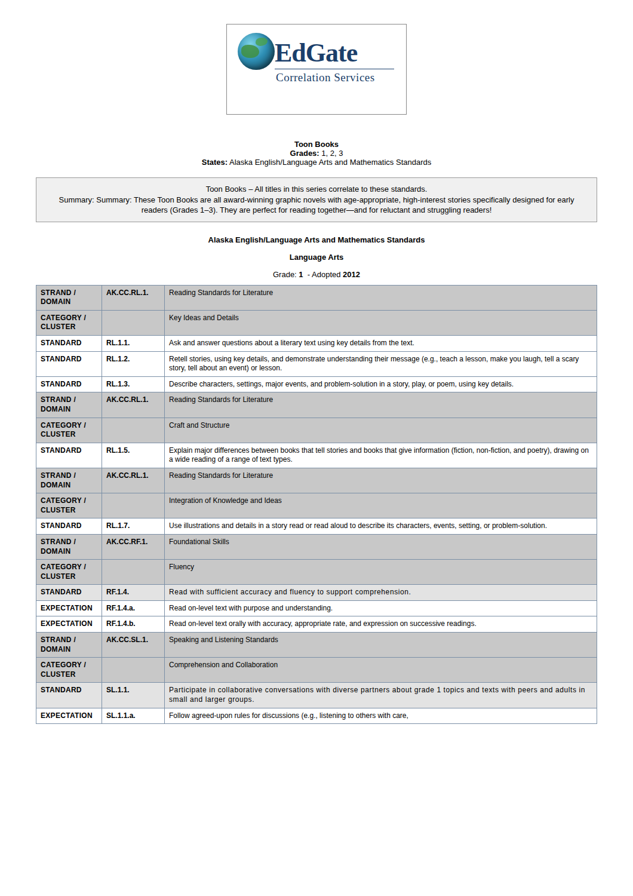EdGate
Correlation Services
Toon Books
Grades: 1, 2, 3
States: Alaska English/Language Arts and Mathematics Standards
Toon Books – All titles in this series correlate to these standards.
Summary: Summary: These Toon Books are all award-winning graphic novels with age-appropriate, high-interest stories specifically designed for early readers (Grades 1–3). They are perfect for reading together—and for reluctant and struggling readers!
Alaska English/Language Arts and Mathematics Standards
Language Arts
Grade: 1 - Adopted 2012
| STRAND / DOMAIN | AK.CC.RL.1. | Reading Standards for Literature |
| CATEGORY / CLUSTER | | Key Ideas and Details |
| STANDARD | RL.1.1. | Ask and answer questions about a literary text using key details from the text. |
| STANDARD | RL.1.2. | Retell stories, using key details, and demonstrate understanding their message (e.g., teach a lesson, make you laugh, tell a scary story, tell about an event) or lesson. |
| STANDARD | RL.1.3. | Describe characters, settings, major events, and problem-solution in a story, play, or poem, using key details. |
| STRAND / DOMAIN | AK.CC.RL.1. | Reading Standards for Literature |
| CATEGORY / CLUSTER | | Craft and Structure |
| STANDARD | RL.1.5. | Explain major differences between books that tell stories and books that give information (fiction, non-fiction, and poetry), drawing on a wide reading of a range of text types. |
| STRAND / DOMAIN | AK.CC.RL.1. | Reading Standards for Literature |
| CATEGORY / CLUSTER | | Integration of Knowledge and Ideas |
| STANDARD | RL.1.7. | Use illustrations and details in a story read or read aloud to describe its characters, events, setting, or problem-solution. |
| STRAND / DOMAIN | AK.CC.RF.1. | Foundational Skills |
| CATEGORY / CLUSTER | | Fluency |
| STANDARD | RF.1.4. | Read with sufficient accuracy and fluency to support comprehension. |
| EXPECTATION | RF.1.4.a. | Read on-level text with purpose and understanding. |
| EXPECTATION | RF.1.4.b. | Read on-level text orally with accuracy, appropriate rate, and expression on successive readings. |
| STRAND / DOMAIN | AK.CC.SL.1. | Speaking and Listening Standards |
| CATEGORY / CLUSTER | | Comprehension and Collaboration |
| STANDARD | SL.1.1. | Participate in collaborative conversations with diverse partners about grade 1 topics and texts with peers and adults in small and larger groups. |
| EXPECTATION | SL.1.1.a. | Follow agreed-upon rules for discussions (e.g., listening to others with care, |